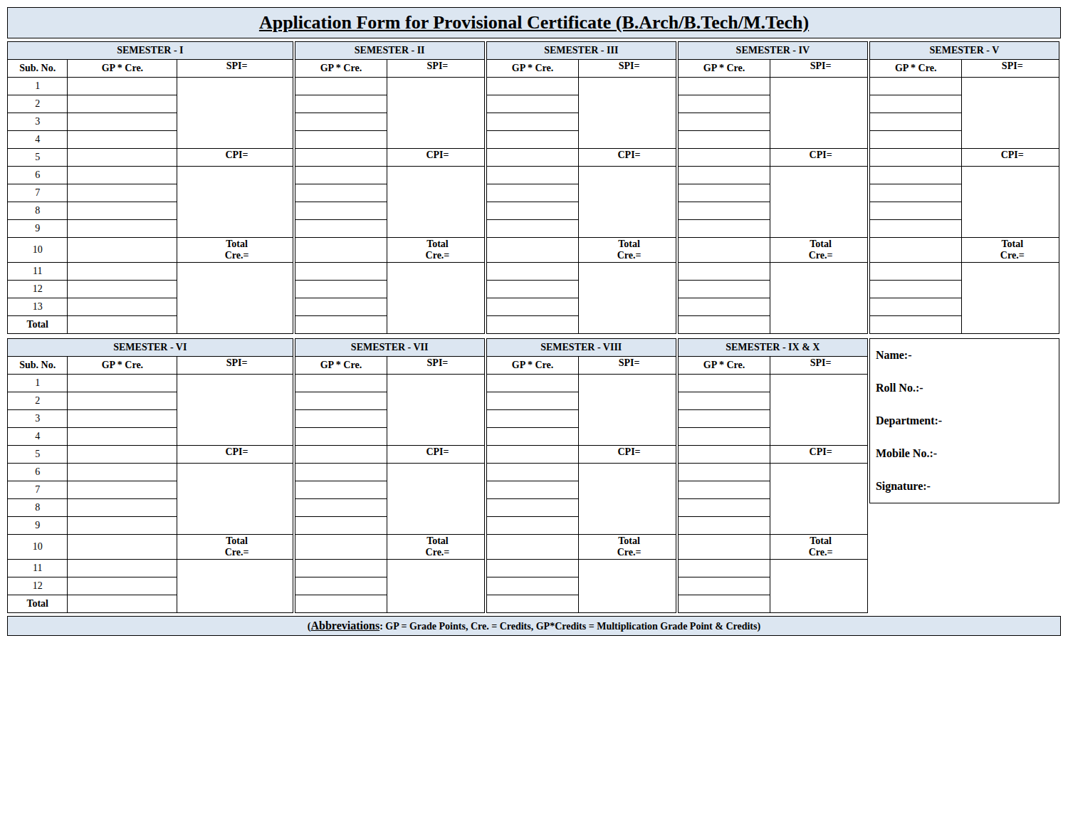Application Form for Provisional Certificate (B.Arch/B.Tech/M.Tech)
| / SEMESTER - I / / --- / / Sub. No. / GP * Cre. / SPI= / / 1 / / / / 2 / / / 3 / / / 4 / / / 5 / / CPI= / / 6 / / / / 7 / / / 8 / / / 9 / / / 10 / / Total Cre.= / / 11 / / / / 12 / / / 13 / / / Total / / | / SEMESTER - II / / --- / / GP * Cre. / SPI= / / / CPI= / / / Total Cre.= / | / SEMESTER - III / / --- / / GP * Cre. / SPI= / / / CPI= / / / Total Cre.= / | / SEMESTER - IV / / --- / / GP * Cre. / SPI= / / / CPI= / / / Total Cre.= / | / SEMESTER - V / / --- / / GP * Cre. / SPI= / / / CPI= / / / Total Cre.= / |
| / SEMESTER - VI / / --- / / Sub. No. / GP * Cre. / SPI= / / 1 / / / / 2 / / / 3 / / / 4 / / / 5 / / CPI= / / 6 / / / / 7 / / / 8 / / / 9 / / / 10 / / Total Cre.= / / 11 / / / / 12 / / / Total / / | / SEMESTER - VII / / --- / / GP * Cre. / SPI= / / / CPI= / / / Total Cre.= / | / SEMESTER - VIII / / --- / / GP * Cre. / SPI= / / / CPI= / / / Total Cre.= / | / SEMESTER - IX & X / / --- / / GP * Cre. / SPI= / / / CPI= / / / Total Cre.= / | / Name:- / / Roll No.:- / / Department:- / / Mobile No.:- / / Signature:- / |
(Abbreviations: GP = Grade Points, Cre. = Credits, GP*Credits = Multiplication Grade Point & Credits)